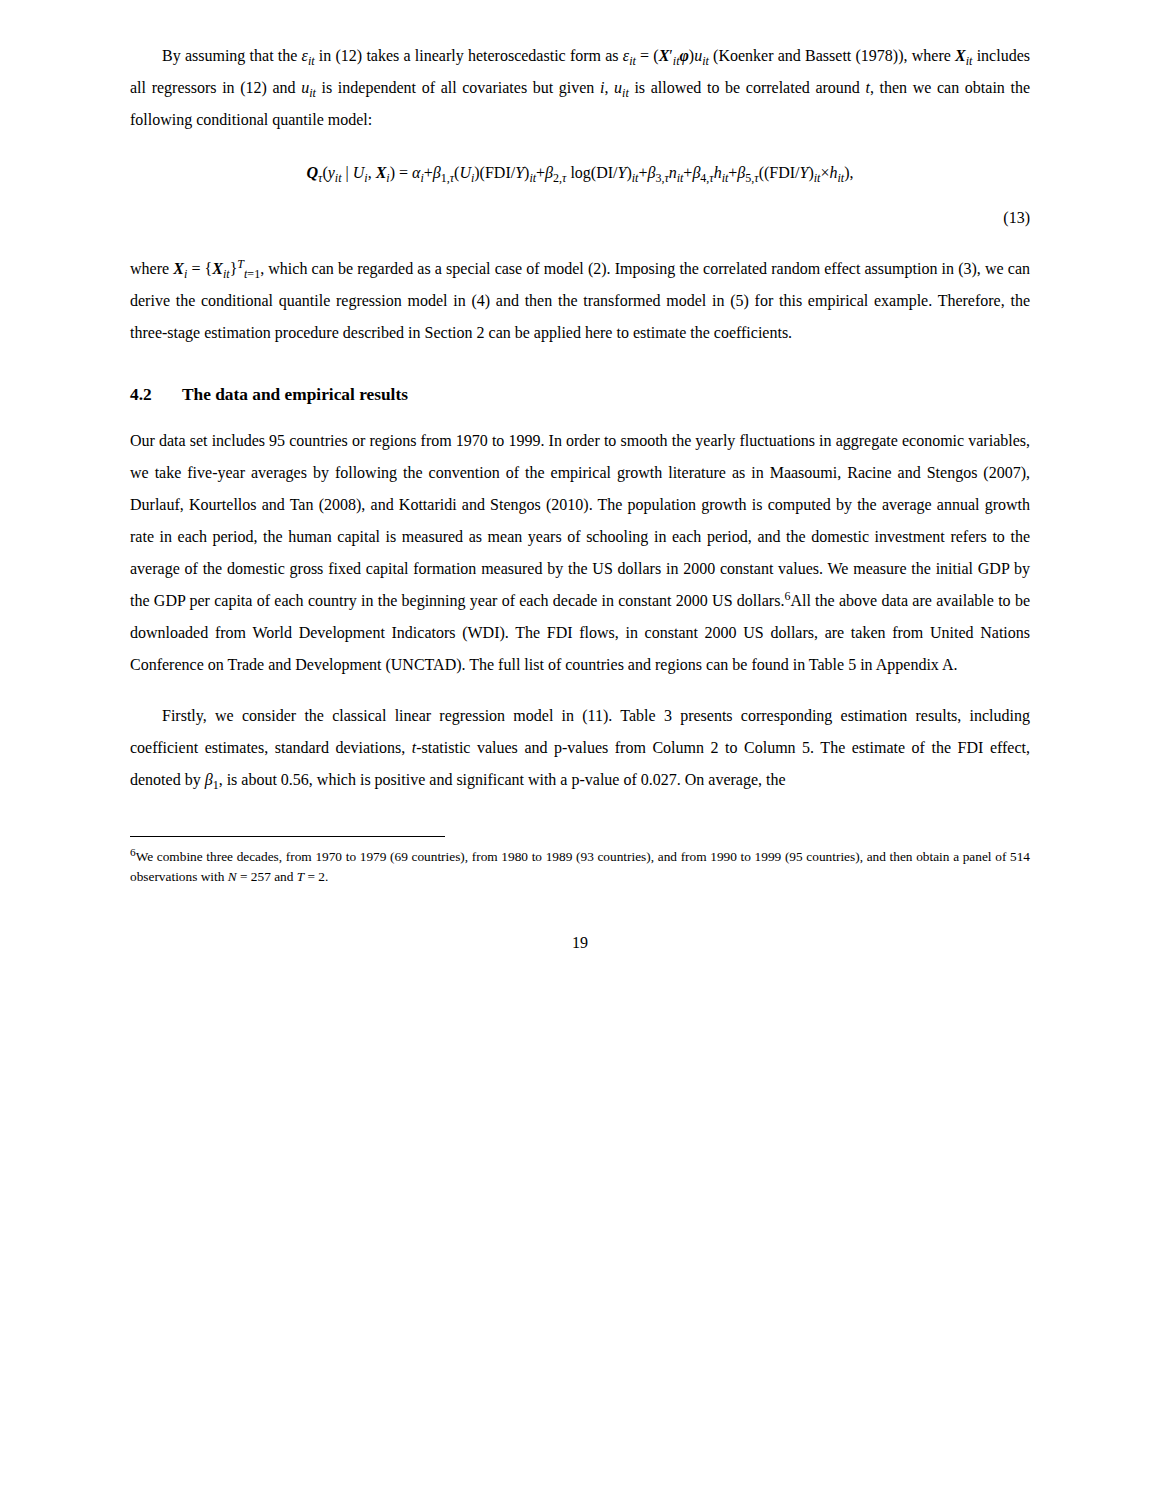By assuming that the εit in (12) takes a linearly heteroscedastic form as εit = (X′itφ)uit (Koenker and Bassett (1978)), where Xit includes all regressors in (12) and uit is independent of all covariates but given i, uit is allowed to be correlated around t, then we can obtain the following conditional quantile model:
Qτ(yit | Ui, Xi) = αi+β1,τ(Ui)(FDI/Y)it+β2,τ log(DI/Y)it+β3,τnit+β4,τhit+β5,τ((FDI/Y)it×hit),
(13)
where Xi = {Xit}Tt=1, which can be regarded as a special case of model (2). Imposing the correlated random effect assumption in (3), we can derive the conditional quantile regression model in (4) and then the transformed model in (5) for this empirical example. Therefore, the three-stage estimation procedure described in Section 2 can be applied here to estimate the coefficients.
4.2 The data and empirical results
Our data set includes 95 countries or regions from 1970 to 1999. In order to smooth the yearly fluctuations in aggregate economic variables, we take five-year averages by following the convention of the empirical growth literature as in Maasoumi, Racine and Stengos (2007), Durlauf, Kourtellos and Tan (2008), and Kottaridi and Stengos (2010). The population growth is computed by the average annual growth rate in each period, the human capital is measured as mean years of schooling in each period, and the domestic investment refers to the average of the domestic gross fixed capital formation measured by the US dollars in 2000 constant values. We measure the initial GDP by the GDP per capita of each country in the beginning year of each decade in constant 2000 US dollars.6All the above data are available to be downloaded from World Development Indicators (WDI). The FDI flows, in constant 2000 US dollars, are taken from United Nations Conference on Trade and Development (UNCTAD). The full list of countries and regions can be found in Table 5 in Appendix A.
Firstly, we consider the classical linear regression model in (11). Table 3 presents corresponding estimation results, including coefficient estimates, standard deviations, t-statistic values and p-values from Column 2 to Column 5. The estimate of the FDI effect, denoted by β1, is about 0.56, which is positive and significant with a p-value of 0.027. On average, the
6We combine three decades, from 1970 to 1979 (69 countries), from 1980 to 1989 (93 countries), and from 1990 to 1999 (95 countries), and then obtain a panel of 514 observations with N = 257 and T = 2.
19